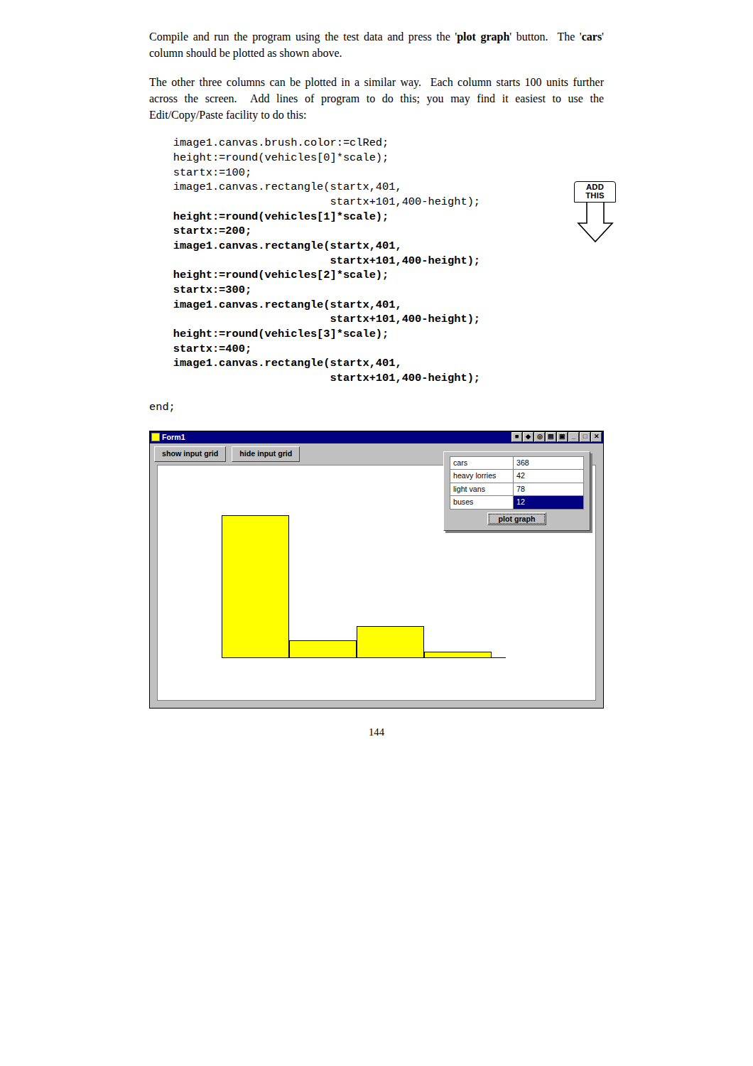Compile and run the program using the test data and press the 'plot graph' button. The 'cars' column should be plotted as shown above.
The other three columns can be plotted in a similar way. Each column starts 100 units further across the screen. Add lines of program to do this; you may find it easiest to use the Edit/Copy/Paste facility to do this:
image1.canvas.brush.color:=clRed;
height:=round(vehicles[0]*scale);
startx:=100;
image1.canvas.rectangle(startx,401,
                        startx+101,400-height);
height:=round(vehicles[1]*scale);
startx:=200;
image1.canvas.rectangle(startx,401,
                        startx+101,400-height);
height:=round(vehicles[2]*scale);
startx:=300;
image1.canvas.rectangle(startx,401,
                        startx+101,400-height);
height:=round(vehicles[3]*scale);
startx:=400;
image1.canvas.rectangle(startx,401,
                        startx+101,400-height);
ADD
THIS
end;
Form1 ■ ◆ ◎ ▤ ▣ _ □ ✕
show input grid hide input grid
| cars | 368 |
| heavy lorries | 42 |
| light vans | 78 |
| buses | 12 |
plot graph
144